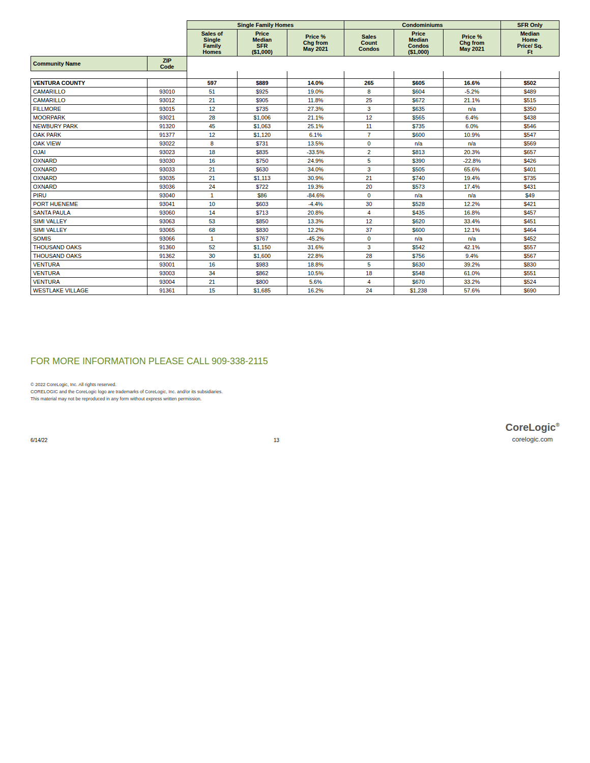| | | Single Family Homes | Condominiums | SFR Only |
| --- | --- | --- | --- | --- |
| Sales of Single Family Homes | Price Median SFR ($1,000) | Price % Chg from May 2021 | Sales Count Condos | Price Median Condos ($1,000) | Price % Chg from May 2021 | Median Home Price/ Sq. Ft |
| Community Name | ZIP Code | | | | | | | |
| VENTURA COUNTY | | 597 | $889 | 14.0% | 265 | $605 | 16.6% | $502 |
| CAMARILLO | 93010 | 51 | $925 | 19.0% | 8 | $604 | -5.2% | $489 |
| CAMARILLO | 93012 | 21 | $905 | 11.8% | 25 | $672 | 21.1% | $515 |
| FILLMORE | 93015 | 12 | $735 | 27.3% | 3 | $635 | n/a | $350 |
| MOORPARK | 93021 | 28 | $1,006 | 21.1% | 12 | $565 | 6.4% | $438 |
| NEWBURY PARK | 91320 | 45 | $1,063 | 25.1% | 11 | $735 | 6.0% | $546 |
| OAK PARK | 91377 | 12 | $1,120 | 6.1% | 7 | $600 | 10.9% | $547 |
| OAK VIEW | 93022 | 8 | $731 | 13.5% | 0 | n/a | n/a | $569 |
| OJAI | 93023 | 18 | $835 | -33.5% | 2 | $813 | 20.3% | $657 |
| OXNARD | 93030 | 16 | $750 | 24.9% | 5 | $390 | -22.8% | $426 |
| OXNARD | 93033 | 21 | $630 | 34.0% | 3 | $505 | 65.6% | $401 |
| OXNARD | 93035 | 21 | $1,113 | 30.9% | 21 | $740 | 19.4% | $735 |
| OXNARD | 93036 | 24 | $722 | 19.3% | 20 | $573 | 17.4% | $431 |
| PIRU | 93040 | 1 | $86 | -84.6% | 0 | n/a | n/a | $49 |
| PORT HUENEME | 93041 | 10 | $603 | -4.4% | 30 | $528 | 12.2% | $421 |
| SANTA PAULA | 93060 | 14 | $713 | 20.8% | 4 | $435 | 16.8% | $457 |
| SIMI VALLEY | 93063 | 53 | $850 | 13.3% | 12 | $620 | 33.4% | $451 |
| SIMI VALLEY | 93065 | 68 | $830 | 12.2% | 37 | $600 | 12.1% | $464 |
| SOMIS | 93066 | 1 | $767 | -45.2% | 0 | n/a | n/a | $452 |
| THOUSAND OAKS | 91360 | 52 | $1,150 | 31.6% | 3 | $542 | 42.1% | $557 |
| THOUSAND OAKS | 91362 | 30 | $1,600 | 22.8% | 28 | $756 | 9.4% | $567 |
| VENTURA | 93001 | 16 | $983 | 18.8% | 5 | $630 | 39.2% | $830 |
| VENTURA | 93003 | 34 | $862 | 10.5% | 18 | $548 | 61.0% | $551 |
| VENTURA | 93004 | 21 | $800 | 5.6% | 4 | $670 | 33.2% | $524 |
| WESTLAKE VILLAGE | 91361 | 15 | $1,685 | 16.2% | 24 | $1,238 | 57.6% | $690 |
FOR MORE INFORMATION PLEASE CALL 909-338-2115
© 2022 CoreLogic, Inc. All rights reserved.
CORELOGIC and the CoreLogic logo are trademarks of CoreLogic, Inc. and/or its subsidiaries.
This material may not be reproduced in any form without express written permission.
6/14/22
13
CoreLogic®
corelogic.com